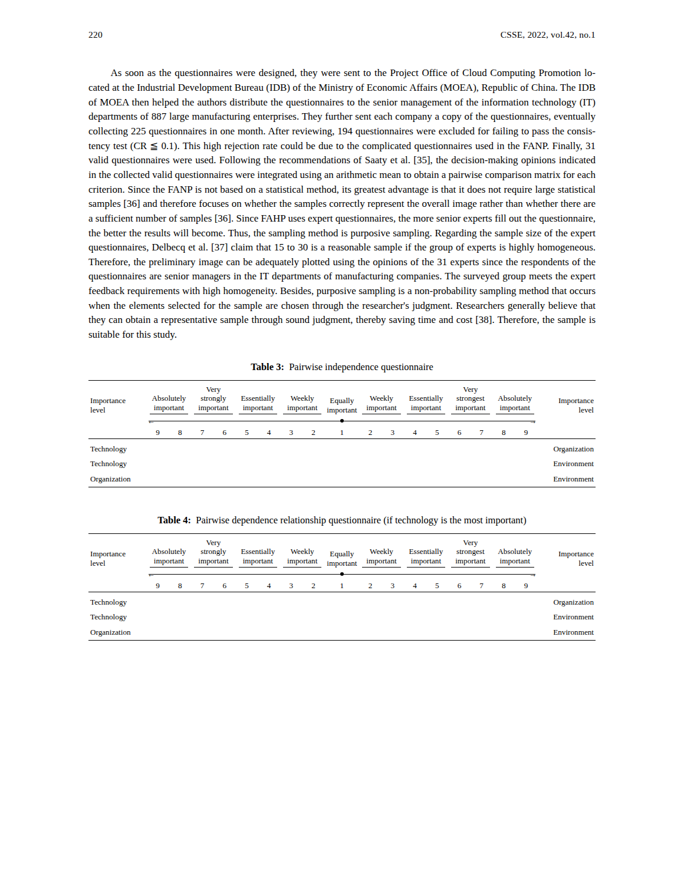220 CSSE, 2022, vol.42, no.1
As soon as the questionnaires were designed, they were sent to the Project Office of Cloud Computing Promotion located at the Industrial Development Bureau (IDB) of the Ministry of Economic Affairs (MOEA), Republic of China. The IDB of MOEA then helped the authors distribute the questionnaires to the senior management of the information technology (IT) departments of 887 large manufacturing enterprises. They further sent each company a copy of the questionnaires, eventually collecting 225 questionnaires in one month. After reviewing, 194 questionnaires were excluded for failing to pass the consistency test (CR ≦ 0.1). This high rejection rate could be due to the complicated questionnaires used in the FANP. Finally, 31 valid questionnaires were used. Following the recommendations of Saaty et al. [35], the decision-making opinions indicated in the collected valid questionnaires were integrated using an arithmetic mean to obtain a pairwise comparison matrix for each criterion. Since the FANP is not based on a statistical method, its greatest advantage is that it does not require large statistical samples [36] and therefore focuses on whether the samples correctly represent the overall image rather than whether there are a sufficient number of samples [36]. Since FAHP uses expert questionnaires, the more senior experts fill out the questionnaire, the better the results will become. Thus, the sampling method is purposive sampling. Regarding the sample size of the expert questionnaires, Delbecq et al. [37] claim that 15 to 30 is a reasonable sample if the group of experts is highly homogeneous. Therefore, the preliminary image can be adequately plotted using the opinions of the 31 experts since the respondents of the questionnaires are senior managers in the IT departments of manufacturing companies. The surveyed group meets the expert feedback requirements with high homogeneity. Besides, purposive sampling is a non-probability sampling method that occurs when the elements selected for the sample are chosen through the researcher's judgment. Researchers generally believe that they can obtain a representative sample through sound judgment, thereby saving time and cost [38]. Therefore, the sample is suitable for this study.
Table 3: Pairwise independence questionnaire
| Importance level | Absolutely important | Very strongly important | Essentially important | Weekly important | Equally important | Weekly important | Essentially important | Very strongest important | Absolutely important | Importance level |
| --- | --- | --- | --- | --- | --- | --- | --- | --- | --- | --- |
| | ← → | |
| | 9 | 8 | 7 | 6 | 5 | 4 | 3 | 2 | 1 | 2 | 3 | 4 | 5 | 6 | 7 | 8 | 9 | |
| Technology | | | | | | | | | | | | | | | | | | Organization |
| Technology | | | | | | | | | | | | | | | | | | Environment |
| Organization | | | | | | | | | | | | | | | | | | Environment |
Table 4: Pairwise dependence relationship questionnaire (if technology is the most important)
| Importance level | Absolutely important | Very strongly important | Essentially important | Weekly important | Equally important | Weekly important | Essentially important | Very strongest important | Absolutely important | Importance level |
| --- | --- | --- | --- | --- | --- | --- | --- | --- | --- | --- |
| | ← → | |
| | 9 | 8 | 7 | 6 | 5 | 4 | 3 | 2 | 1 | 2 | 3 | 4 | 5 | 6 | 7 | 8 | 9 | |
| Technology | | | | | | | | | | | | | | | | | | Organization |
| Technology | | | | | | | | | | | | | | | | | | Environment |
| Organization | | | | | | | | | | | | | | | | | | Environment |